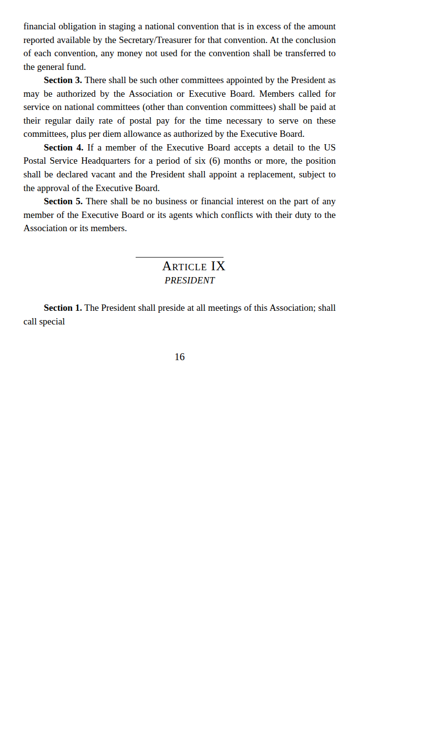financial obligation in staging a national convention that is in excess of the amount reported available by the Secretary/Treasurer for that convention. At the conclusion of each convention, any money not used for the convention shall be transferred to the general fund.
Section 3. There shall be such other committees appointed by the President as may be authorized by the Association or Executive Board. Members called for service on national committees (other than convention committees) shall be paid at their regular daily rate of postal pay for the time necessary to serve on these committees, plus per diem allowance as authorized by the Executive Board.
Section 4. If a member of the Executive Board accepts a detail to the US Postal Service Headquarters for a period of six (6) months or more, the position shall be declared vacant and the President shall appoint a replacement, subject to the approval of the Executive Board.
Section 5. There shall be no business or financial interest on the part of any member of the Executive Board or its agents which conflicts with their duty to the Association or its members.
Article IX
PRESIDENT
Section 1. The President shall preside at all meetings of this Association; shall call special
16